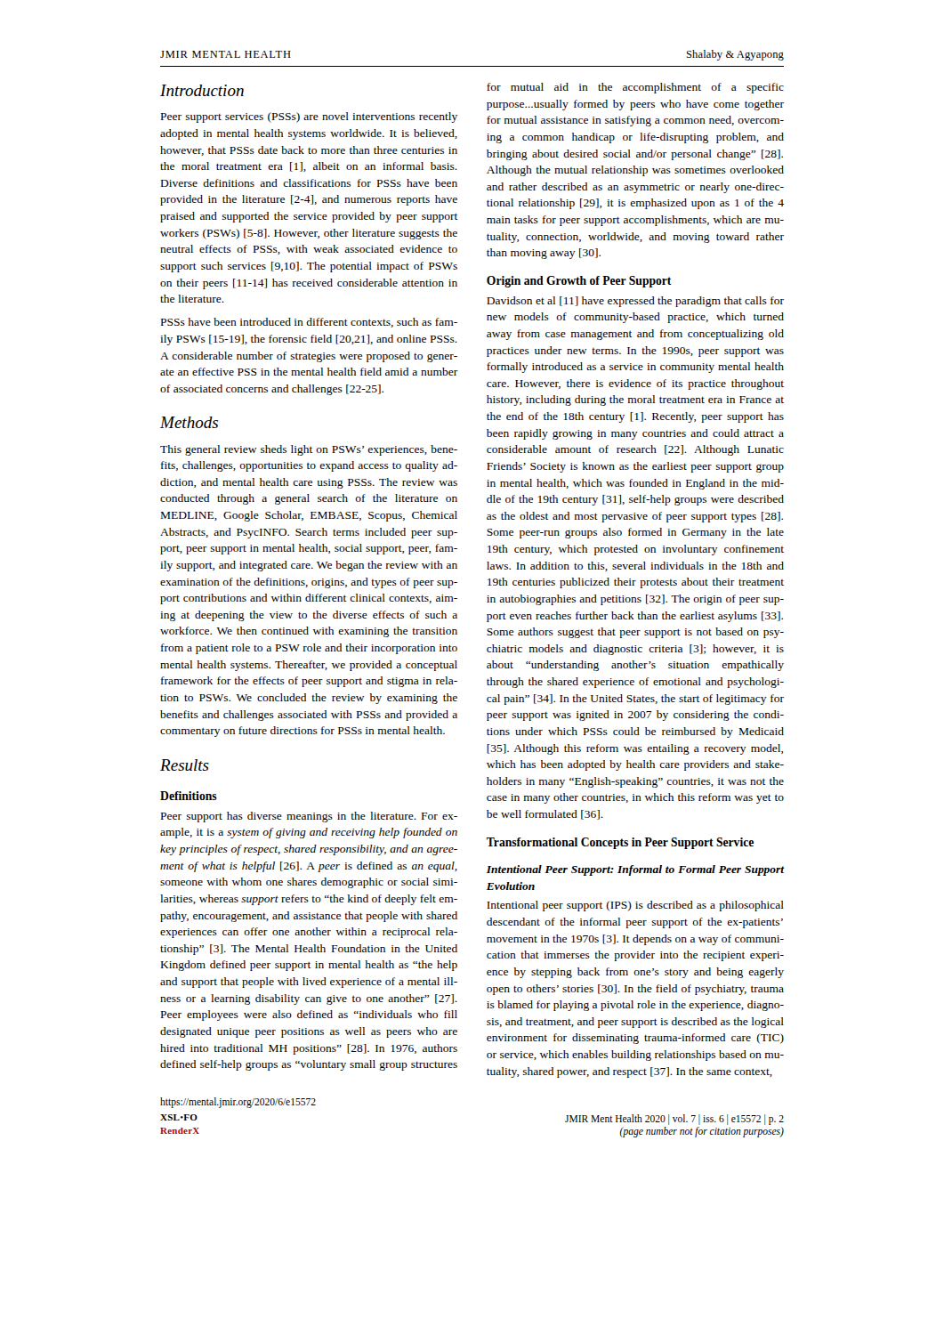JMIR MENTAL HEALTH Shalaby & Agyapong
Introduction
Peer support services (PSSs) are novel interventions recently adopted in mental health systems worldwide. It is believed, however, that PSSs date back to more than three centuries in the moral treatment era [1], albeit on an informal basis. Diverse definitions and classifications for PSSs have been provided in the literature [2-4], and numerous reports have praised and supported the service provided by peer support workers (PSWs) [5-8]. However, other literature suggests the neutral effects of PSSs, with weak associated evidence to support such services [9,10]. The potential impact of PSWs on their peers [11-14] has received considerable attention in the literature.
PSSs have been introduced in different contexts, such as family PSWs [15-19], the forensic field [20,21], and online PSSs. A considerable number of strategies were proposed to generate an effective PSS in the mental health field amid a number of associated concerns and challenges [22-25].
Methods
This general review sheds light on PSWs’ experiences, benefits, challenges, opportunities to expand access to quality addiction, and mental health care using PSSs. The review was conducted through a general search of the literature on MEDLINE, Google Scholar, EMBASE, Scopus, Chemical Abstracts, and PsycINFO. Search terms included peer support, peer support in mental health, social support, peer, family support, and integrated care. We began the review with an examination of the definitions, origins, and types of peer support contributions and within different clinical contexts, aiming at deepening the view to the diverse effects of such a workforce. We then continued with examining the transition from a patient role to a PSW role and their incorporation into mental health systems. Thereafter, we provided a conceptual framework for the effects of peer support and stigma in relation to PSWs. We concluded the review by examining the benefits and challenges associated with PSSs and provided a commentary on future directions for PSSs in mental health.
Results
Definitions
Peer support has diverse meanings in the literature. For example, it is a system of giving and receiving help founded on key principles of respect, shared responsibility, and an agreement of what is helpful [26]. A peer is defined as an equal, someone with whom one shares demographic or social similarities, whereas support refers to “the kind of deeply felt empathy, encouragement, and assistance that people with shared experiences can offer one another within a reciprocal relationship” [3]. The Mental Health Foundation in the United Kingdom defined peer support in mental health as “the help and support that people with lived experience of a mental illness or a learning disability can give to one another” [27]. Peer employees were also defined as “individuals who fill designated unique peer positions as well as peers who are hired into traditional MH positions” [28]. In 1976, authors defined self-help groups as “voluntary small group structures for mutual aid in the accomplishment of a specific purpose...usually formed by peers who have come together for mutual assistance in satisfying a common need, overcoming a common handicap or life-disrupting problem, and bringing about desired social and/or personal change” [28]. Although the mutual relationship was sometimes overlooked and rather described as an asymmetric or nearly one-directional relationship [29], it is emphasized upon as 1 of the 4 main tasks for peer support accomplishments, which are mutuality, connection, worldwide, and moving toward rather than moving away [30].
Origin and Growth of Peer Support
Davidson et al [11] have expressed the paradigm that calls for new models of community-based practice, which turned away from case management and from conceptualizing old practices under new terms. In the 1990s, peer support was formally introduced as a service in community mental health care. However, there is evidence of its practice throughout history, including during the moral treatment era in France at the end of the 18th century [1]. Recently, peer support has been rapidly growing in many countries and could attract a considerable amount of research [22]. Although Lunatic Friends’ Society is known as the earliest peer support group in mental health, which was founded in England in the middle of the 19th century [31], self-help groups were described as the oldest and most pervasive of peer support types [28]. Some peer-run groups also formed in Germany in the late 19th century, which protested on involuntary confinement laws. In addition to this, several individuals in the 18th and 19th centuries publicized their protests about their treatment in autobiographies and petitions [32]. The origin of peer support even reaches further back than the earliest asylums [33]. Some authors suggest that peer support is not based on psychiatric models and diagnostic criteria [3]; however, it is about “understanding another’s situation empathically through the shared experience of emotional and psychological pain” [34]. In the United States, the start of legitimacy for peer support was ignited in 2007 by considering the conditions under which PSSs could be reimbursed by Medicaid [35]. Although this reform was entailing a recovery model, which has been adopted by health care providers and stakeholders in many “English-speaking” countries, it was not the case in many other countries, in which this reform was yet to be well formulated [36].
Transformational Concepts in Peer Support Service
Intentional Peer Support: Informal to Formal Peer Support Evolution
Intentional peer support (IPS) is described as a philosophical descendant of the informal peer support of the ex-patients’ movement in the 1970s [3]. It depends on a way of communication that immerses the provider into the recipient experience by stepping back from one’s story and being eagerly open to others’ stories [30]. In the field of psychiatry, trauma is blamed for playing a pivotal role in the experience, diagnosis, and treatment, and peer support is described as the logical environment for disseminating trauma-informed care (TIC) or service, which enables building relationships based on mutuality, shared power, and respect [37]. In the same context,
https://mental.jmir.org/2020/6/e15572
XSL•FO
RenderX
JMIR Ment Health 2020 | vol. 7 | iss. 6 | e15572 | p. 2
(page number not for citation purposes)